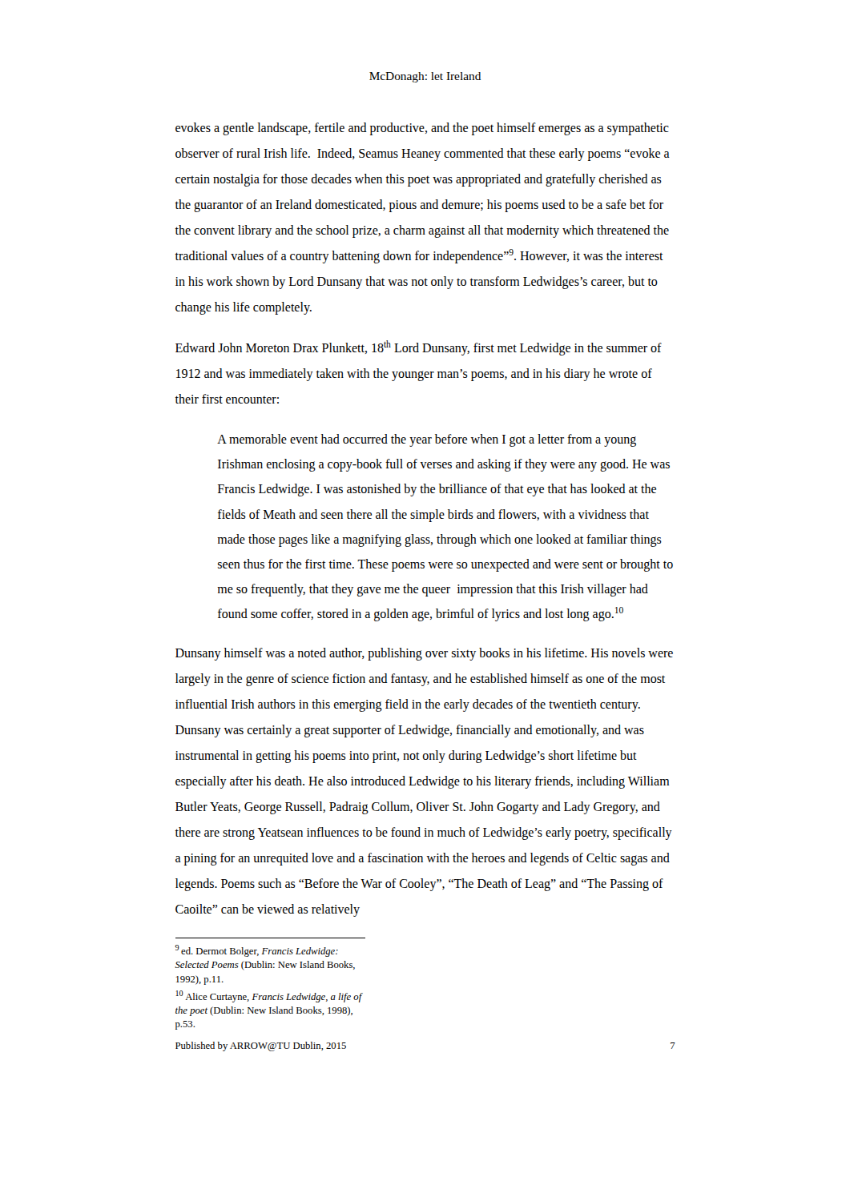McDonagh: let Ireland
evokes a gentle landscape, fertile and productive, and the poet himself emerges as a sympathetic observer of rural Irish life. Indeed, Seamus Heaney commented that these early poems “evoke a certain nostalgia for those decades when this poet was appropriated and gratefully cherished as the guarantor of an Ireland domesticated, pious and demure; his poems used to be a safe bet for the convent library and the school prize, a charm against all that modernity which threatened the traditional values of a country battening down for independence”9. However, it was the interest in his work shown by Lord Dunsany that was not only to transform Ledwidges’s career, but to change his life completely.
Edward John Moreton Drax Plunkett, 18th Lord Dunsany, first met Ledwidge in the summer of 1912 and was immediately taken with the younger man’s poems, and in his diary he wrote of their first encounter:
A memorable event had occurred the year before when I got a letter from a young Irishman enclosing a copy-book full of verses and asking if they were any good. He was Francis Ledwidge. I was astonished by the brilliance of that eye that has looked at the fields of Meath and seen there all the simple birds and flowers, with a vividness that made those pages like a magnifying glass, through which one looked at familiar things seen thus for the first time. These poems were so unexpected and were sent or brought to me so frequently, that they gave me the queer impression that this Irish villager had found some coffer, stored in a golden age, brimful of lyrics and lost long ago.10
Dunsany himself was a noted author, publishing over sixty books in his lifetime. His novels were largely in the genre of science fiction and fantasy, and he established himself as one of the most influential Irish authors in this emerging field in the early decades of the twentieth century. Dunsany was certainly a great supporter of Ledwidge, financially and emotionally, and was instrumental in getting his poems into print, not only during Ledwidge’s short lifetime but especially after his death. He also introduced Ledwidge to his literary friends, including William Butler Yeats, George Russell, Padraig Collum, Oliver St. John Gogarty and Lady Gregory, and there are strong Yeatsean influences to be found in much of Ledwidge’s early poetry, specifically a pining for an unrequited love and a fascination with the heroes and legends of Celtic sagas and legends. Poems such as “Before the War of Cooley”, “The Death of Leag” and “The Passing of Caoilte” can be viewed as relatively
9ed. Dermot Bolger, Francis Ledwidge: Selected Poems (Dublin: New Island Books, 1992), p.11.
10 Alice Curtayne, Francis Ledwidge, a life of the poet (Dublin: New Island Books, 1998), p.53.
Published by ARROW@TU Dublin, 2015
7